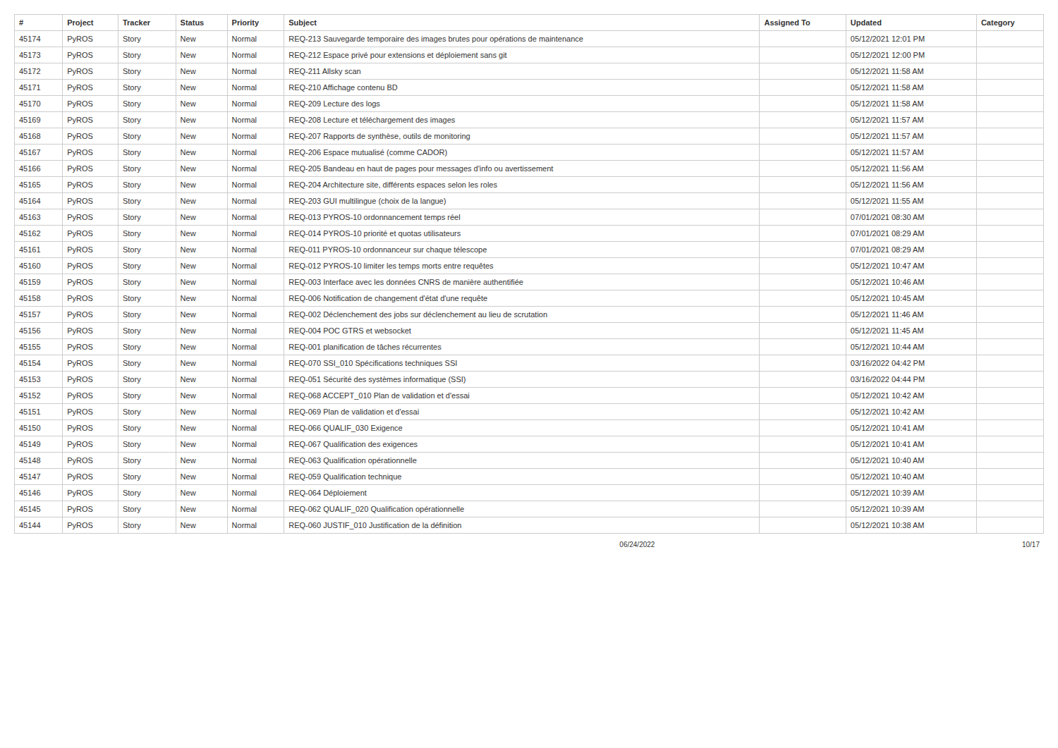| # | Project | Tracker | Status | Priority | Subject | Assigned To | Updated | Category |
| --- | --- | --- | --- | --- | --- | --- | --- | --- |
| 45174 | PyROS | Story | New | Normal | REQ-213 Sauvegarde temporaire des images brutes pour opérations de maintenance | | 05/12/2021 12:01 PM | |
| 45173 | PyROS | Story | New | Normal | REQ-212 Espace privé pour extensions et déploiement sans git | | 05/12/2021 12:00 PM | |
| 45172 | PyROS | Story | New | Normal | REQ-211 Allsky scan | | 05/12/2021 11:58 AM | |
| 45171 | PyROS | Story | New | Normal | REQ-210 Affichage contenu BD | | 05/12/2021 11:58 AM | |
| 45170 | PyROS | Story | New | Normal | REQ-209 Lecture des logs | | 05/12/2021 11:58 AM | |
| 45169 | PyROS | Story | New | Normal | REQ-208 Lecture et téléchargement des images | | 05/12/2021 11:57 AM | |
| 45168 | PyROS | Story | New | Normal | REQ-207 Rapports de synthèse, outils de monitoring | | 05/12/2021 11:57 AM | |
| 45167 | PyROS | Story | New | Normal | REQ-206 Espace mutualisé (comme CADOR) | | 05/12/2021 11:57 AM | |
| 45166 | PyROS | Story | New | Normal | REQ-205 Bandeau en haut de pages pour messages d'info ou avertissement | | 05/12/2021 11:56 AM | |
| 45165 | PyROS | Story | New | Normal | REQ-204 Architecture site, différents espaces selon les roles | | 05/12/2021 11:56 AM | |
| 45164 | PyROS | Story | New | Normal | REQ-203 GUI multilingue (choix de la langue) | | 05/12/2021 11:55 AM | |
| 45163 | PyROS | Story | New | Normal | REQ-013 PYROS-10 ordonnancement temps réel | | 07/01/2021 08:30 AM | |
| 45162 | PyROS | Story | New | Normal | REQ-014 PYROS-10 priorité et quotas utilisateurs | | 07/01/2021 08:29 AM | |
| 45161 | PyROS | Story | New | Normal | REQ-011 PYROS-10 ordonnanceur sur chaque télescope | | 07/01/2021 08:29 AM | |
| 45160 | PyROS | Story | New | Normal | REQ-012 PYROS-10 limiter les temps morts entre requêtes | | 05/12/2021 10:47 AM | |
| 45159 | PyROS | Story | New | Normal | REQ-003 Interface avec les données CNRS de manière authentifiée | | 05/12/2021 10:46 AM | |
| 45158 | PyROS | Story | New | Normal | REQ-006 Notification de changement d'état d'une requête | | 05/12/2021 10:45 AM | |
| 45157 | PyROS | Story | New | Normal | REQ-002 Déclenchement des jobs sur déclenchement au lieu de scrutation | | 05/12/2021 11:46 AM | |
| 45156 | PyROS | Story | New | Normal | REQ-004 POC GTRS et websocket | | 05/12/2021 11:45 AM | |
| 45155 | PyROS | Story | New | Normal | REQ-001 planification de tâches récurrentes | | 05/12/2021 10:44 AM | |
| 45154 | PyROS | Story | New | Normal | REQ-070 SSI_010 Spécifications techniques SSI | | 03/16/2022 04:42 PM | |
| 45153 | PyROS | Story | New | Normal | REQ-051 Sécurité des systèmes informatique (SSI) | | 03/16/2022 04:44 PM | |
| 45152 | PyROS | Story | New | Normal | REQ-068 ACCEPT_010 Plan de validation et d'essai | | 05/12/2021 10:42 AM | |
| 45151 | PyROS | Story | New | Normal | REQ-069 Plan de validation et d'essai | | 05/12/2021 10:42 AM | |
| 45150 | PyROS | Story | New | Normal | REQ-066 QUALIF_030 Exigence | | 05/12/2021 10:41 AM | |
| 45149 | PyROS | Story | New | Normal | REQ-067 Qualification des exigences | | 05/12/2021 10:41 AM | |
| 45148 | PyROS | Story | New | Normal | REQ-063 Qualification opérationnelle | | 05/12/2021 10:40 AM | |
| 45147 | PyROS | Story | New | Normal | REQ-059 Qualification technique | | 05/12/2021 10:40 AM | |
| 45146 | PyROS | Story | New | Normal | REQ-064 Déploiement | | 05/12/2021 10:39 AM | |
| 45145 | PyROS | Story | New | Normal | REQ-062 QUALIF_020 Qualification opérationnelle | | 05/12/2021 10:39 AM | |
| 45144 | PyROS | Story | New | Normal | REQ-060 JUSTIF_010 Justification de la définition | | 05/12/2021 10:38 AM | |
| 06/24/2022 | 10/17 |